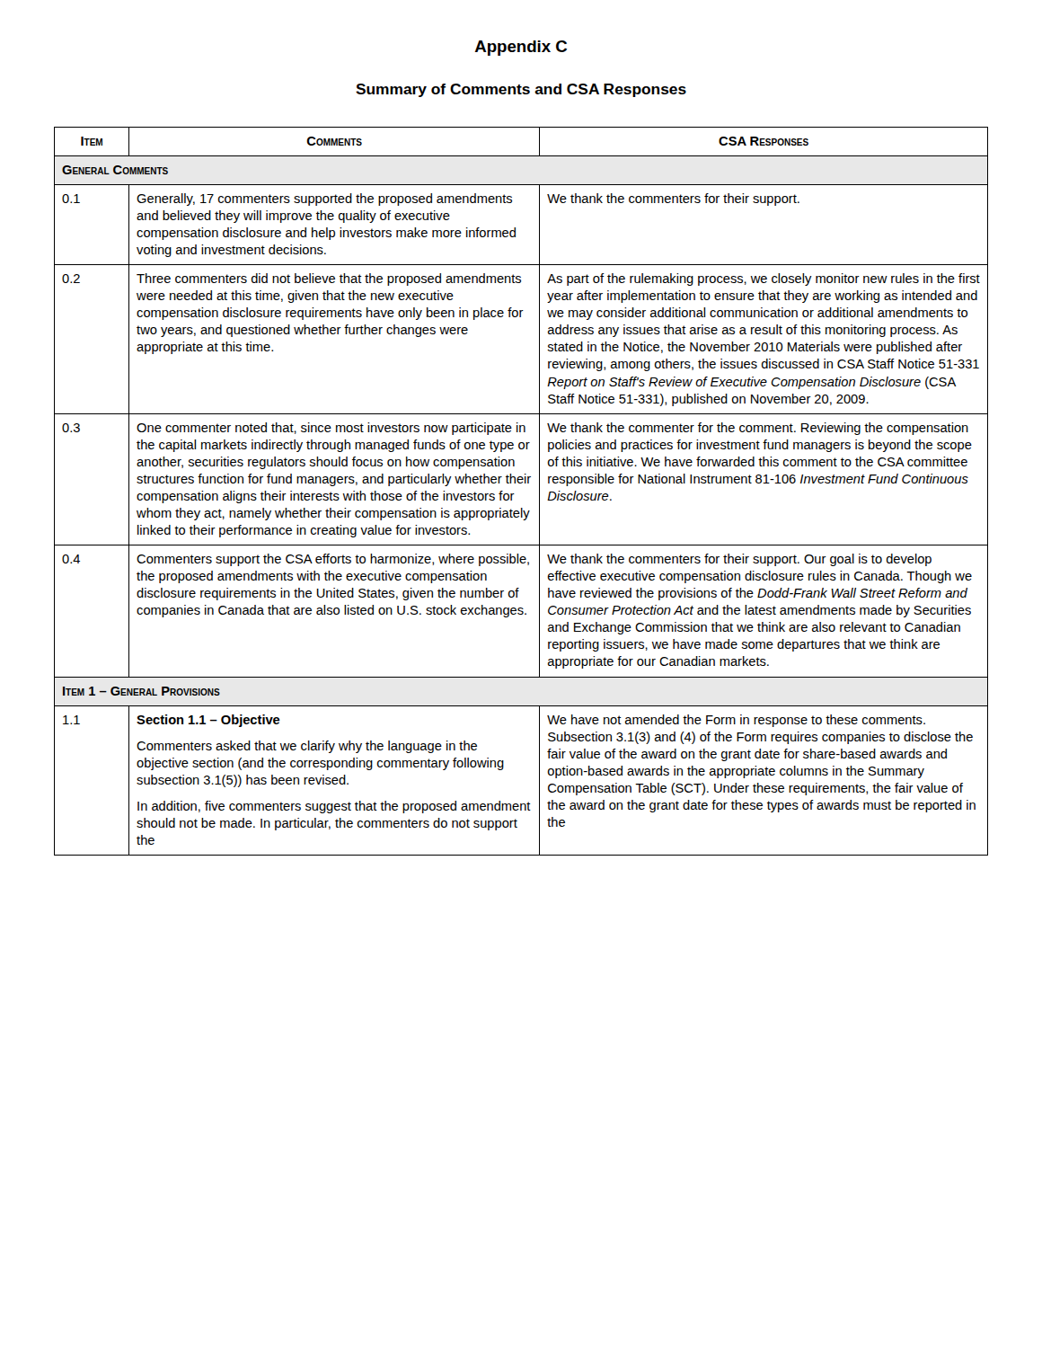Appendix C
Summary of Comments and CSA Responses
| Item | Comments | CSA Responses |
| --- | --- | --- |
| General Comments |
| 0.1 | Generally, 17 commenters supported the proposed amendments and believed they will improve the quality of executive compensation disclosure and help investors make more informed voting and investment decisions. | We thank the commenters for their support. |
| 0.2 | Three commenters did not believe that the proposed amendments were needed at this time, given that the new executive compensation disclosure requirements have only been in place for two years, and questioned whether further changes were appropriate at this time. | As part of the rulemaking process, we closely monitor new rules in the first year after implementation to ensure that they are working as intended and we may consider additional communication or additional amendments to address any issues that arise as a result of this monitoring process. As stated in the Notice, the November 2010 Materials were published after reviewing, among others, the issues discussed in CSA Staff Notice 51-331 Report on Staff's Review of Executive Compensation Disclosure (CSA Staff Notice 51-331), published on November 20, 2009. |
| 0.3 | One commenter noted that, since most investors now participate in the capital markets indirectly through managed funds of one type or another, securities regulators should focus on how compensation structures function for fund managers, and particularly whether their compensation aligns their interests with those of the investors for whom they act, namely whether their compensation is appropriately linked to their performance in creating value for investors. | We thank the commenter for the comment. Reviewing the compensation policies and practices for investment fund managers is beyond the scope of this initiative. We have forwarded this comment to the CSA committee responsible for National Instrument 81-106 Investment Fund Continuous Disclosure . |
| 0.4 | Commenters support the CSA efforts to harmonize, where possible, the proposed amendments with the executive compensation disclosure requirements in the United States, given the number of companies in Canada that are also listed on U.S. stock exchanges. | We thank the commenters for their support. Our goal is to develop effective executive compensation disclosure rules in Canada. Though we have reviewed the provisions of the Dodd-Frank Wall Street Reform and Consumer Protection Act and the latest amendments made by Securities and Exchange Commission that we think are also relevant to Canadian reporting issuers, we have made some departures that we think are appropriate for our Canadian markets. |
| Item 1 – General Provisions |
| 1.1 | Section 1.1 – Objective Commenters asked that we clarify why the language in the objective section (and the corresponding commentary following subsection 3.1(5)) has been revised. In addition, five commenters suggest that the proposed amendment should not be made. In particular, the commenters do not support the | We have not amended the Form in response to these comments. Subsection 3.1(3) and (4) of the Form requires companies to disclose the fair value of the award on the grant date for share-based awards and option-based awards in the appropriate columns in the Summary Compensation Table (SCT). Under these requirements, the fair value of the award on the grant date for these types of awards must be reported in the |